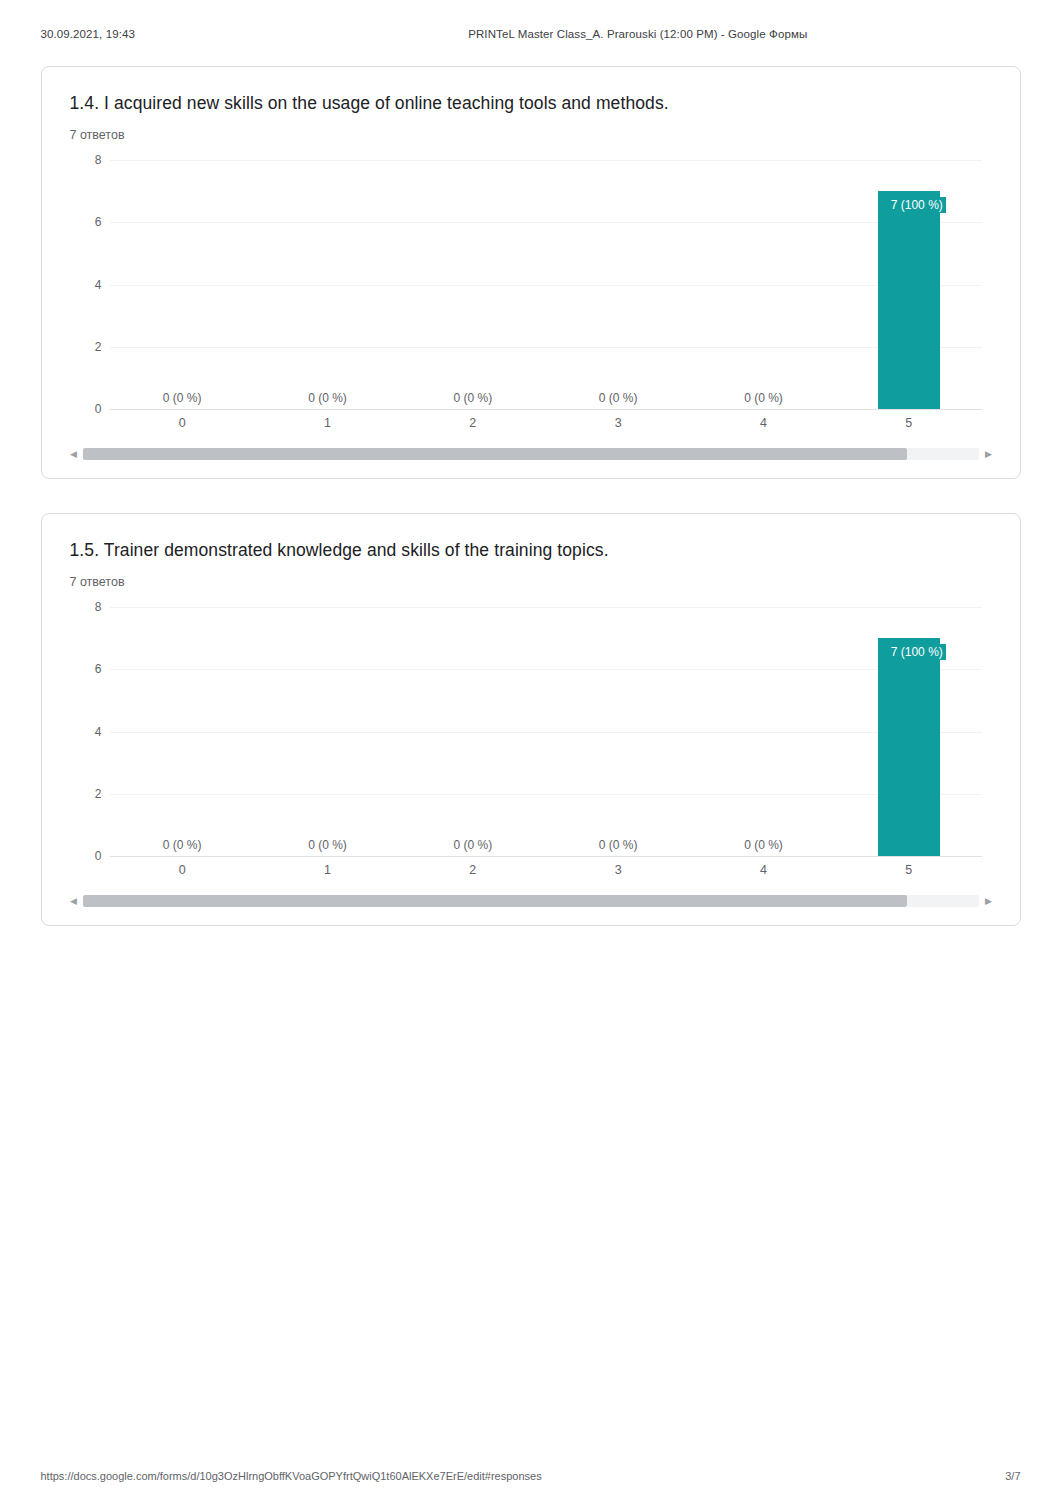30.09.2021, 19:43
PRINTeL Master Class_A. Prarouski (12:00 PM) - Google Формы
1.4. I acquired new skills on the usage of online teaching tools and methods.
7 ответов
8
6
4
2
0
0 (0 %)
0 (0 %)
0 (0 %)
0 (0 %)
0 (0 %)
7 (100 %)
0
1
2
3
4
5
◀
▶
1.5. Trainer demonstrated knowledge and skills of the training topics.
7 ответов
8
6
4
2
0
0 (0 %)
0 (0 %)
0 (0 %)
0 (0 %)
0 (0 %)
7 (100 %)
0
1
2
3
4
5
◀
▶
https://docs.google.com/forms/d/10g3OzHlrngObffKVoaGOPYfrtQwiQ1t60AlEKXe7ErE/edit#responses 3/7